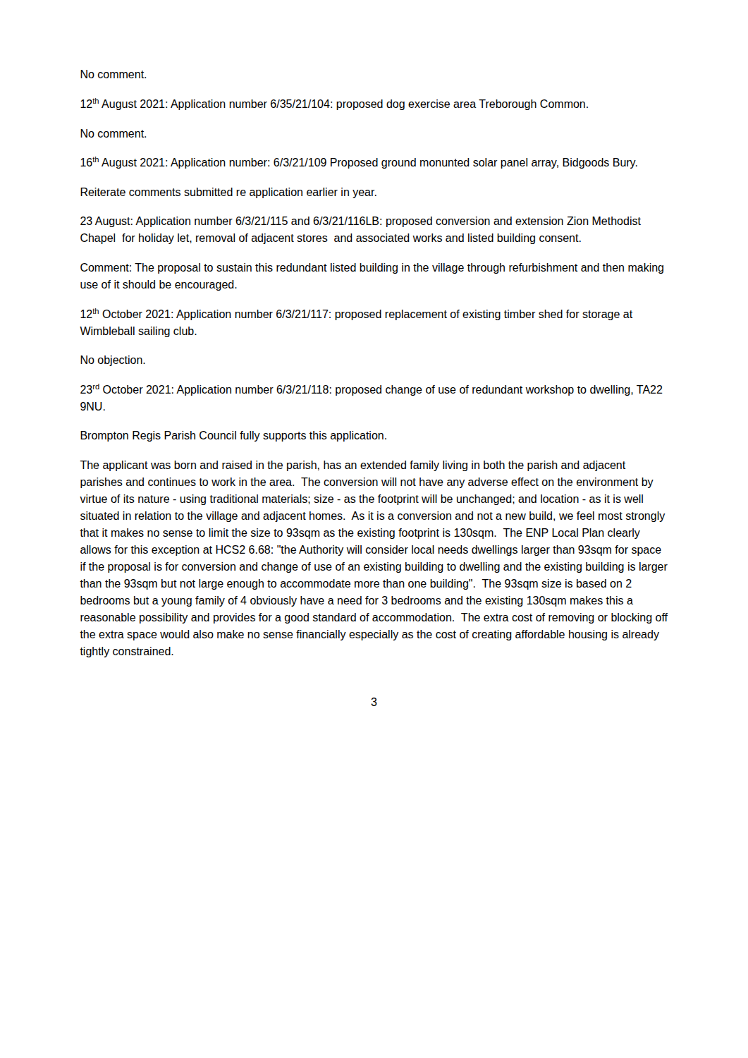No comment.
12th August 2021: Application number 6/35/21/104: proposed dog exercise area Treborough Common.
No comment.
16th August 2021: Application number: 6/3/21/109 Proposed ground monunted solar panel array, Bidgoods Bury.
Reiterate comments submitted re application earlier in year.
23 August: Application number 6/3/21/115 and 6/3/21/116LB: proposed conversion and extension Zion Methodist Chapel for holiday let, removal of adjacent stores and associated works and listed building consent.
Comment: The proposal to sustain this redundant listed building in the village through refurbishment and then making use of it should be encouraged.
12th October 2021: Application number 6/3/21/117: proposed replacement of existing timber shed for storage at Wimbleball sailing club.
No objection.
23rd October 2021: Application number 6/3/21/118: proposed change of use of redundant workshop to dwelling, TA22 9NU.
Brompton Regis Parish Council fully supports this application.
The applicant was born and raised in the parish, has an extended family living in both the parish and adjacent parishes and continues to work in the area. The conversion will not have any adverse effect on the environment by virtue of its nature - using traditional materials; size - as the footprint will be unchanged; and location - as it is well situated in relation to the village and adjacent homes. As it is a conversion and not a new build, we feel most strongly that it makes no sense to limit the size to 93sqm as the existing footprint is 130sqm. The ENP Local Plan clearly allows for this exception at HCS2 6.68: "the Authority will consider local needs dwellings larger than 93sqm for space if the proposal is for conversion and change of use of an existing building to dwelling and the existing building is larger than the 93sqm but not large enough to accommodate more than one building". The 93sqm size is based on 2 bedrooms but a young family of 4 obviously have a need for 3 bedrooms and the existing 130sqm makes this a reasonable possibility and provides for a good standard of accommodation. The extra cost of removing or blocking off the extra space would also make no sense financially especially as the cost of creating affordable housing is already tightly constrained.
3